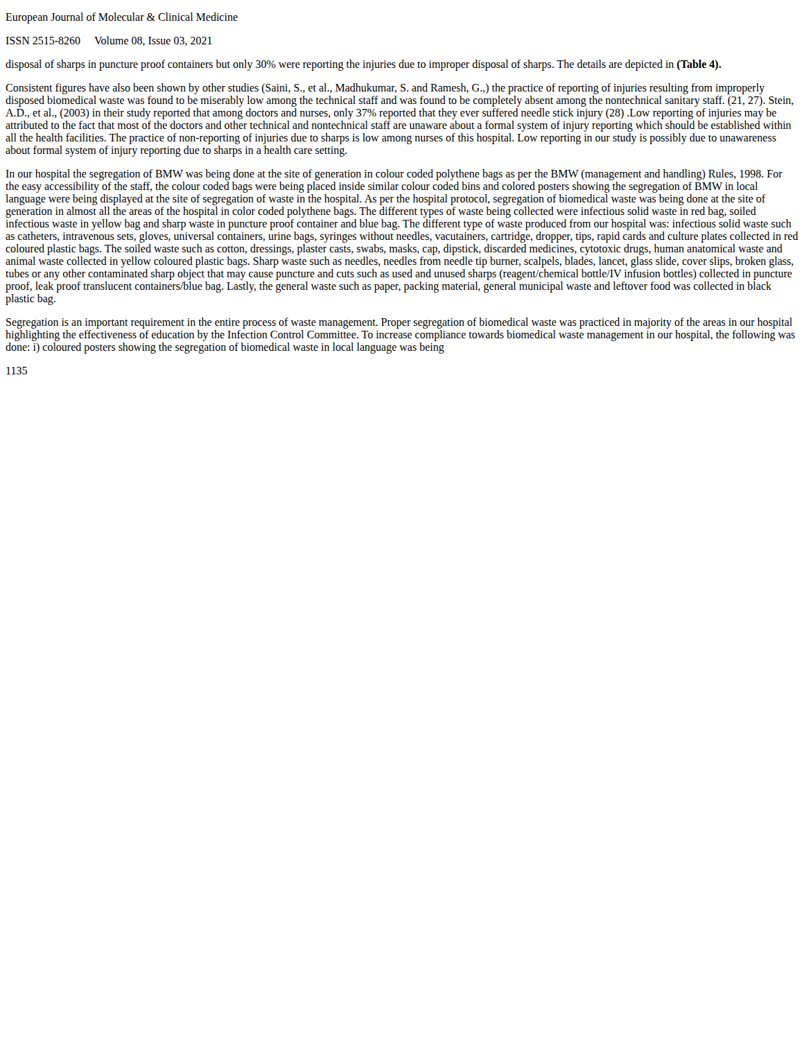European Journal of Molecular & Clinical Medicine
ISSN 2515-8260 Volume 08, Issue 03, 2021
disposal of sharps in puncture proof containers but only 30% were reporting the injuries due to improper disposal of sharps. The details are depicted in (Table 4).
Consistent figures have also been shown by other studies (Saini, S., et al., Madhukumar, S. and Ramesh, G.,) the practice of reporting of injuries resulting from improperly disposed biomedical waste was found to be miserably low among the technical staff and was found to be completely absent among the nontechnical sanitary staff. (21, 27). Stein, A.D., et al., (2003) in their study reported that among doctors and nurses, only 37% reported that they ever suffered needle stick injury (28) .Low reporting of injuries may be attributed to the fact that most of the doctors and other technical and nontechnical staff are unaware about a formal system of injury reporting which should be established within all the health facilities. The practice of non-reporting of injuries due to sharps is low among nurses of this hospital. Low reporting in our study is possibly due to unawareness about formal system of injury reporting due to sharps in a health care setting.
In our hospital the segregation of BMW was being done at the site of generation in colour coded polythene bags as per the BMW (management and handling) Rules, 1998. For the easy accessibility of the staff, the colour coded bags were being placed inside similar colour coded bins and colored posters showing the segregation of BMW in local language were being displayed at the site of segregation of waste in the hospital. As per the hospital protocol, segregation of biomedical waste was being done at the site of generation in almost all the areas of the hospital in color coded polythene bags. The different types of waste being collected were infectious solid waste in red bag, soiled infectious waste in yellow bag and sharp waste in puncture proof container and blue bag. The different type of waste produced from our hospital was: infectious solid waste such as catheters, intravenous sets, gloves, universal containers, urine bags, syringes without needles, vacutainers, cartridge, dropper, tips, rapid cards and culture plates collected in red coloured plastic bags. The soiled waste such as cotton, dressings, plaster casts, swabs, masks, cap, dipstick, discarded medicines, cytotoxic drugs, human anatomical waste and animal waste collected in yellow coloured plastic bags. Sharp waste such as needles, needles from needle tip burner, scalpels, blades, lancet, glass slide, cover slips, broken glass, tubes or any other contaminated sharp object that may cause puncture and cuts such as used and unused sharps (reagent/chemical bottle/IV infusion bottles) collected in puncture proof, leak proof translucent containers/blue bag. Lastly, the general waste such as paper, packing material, general municipal waste and leftover food was collected in black plastic bag.
Segregation is an important requirement in the entire process of waste management. Proper segregation of biomedical waste was practiced in majority of the areas in our hospital highlighting the effectiveness of education by the Infection Control Committee. To increase compliance towards biomedical waste management in our hospital, the following was done: i) coloured posters showing the segregation of biomedical waste in local language was being
1135